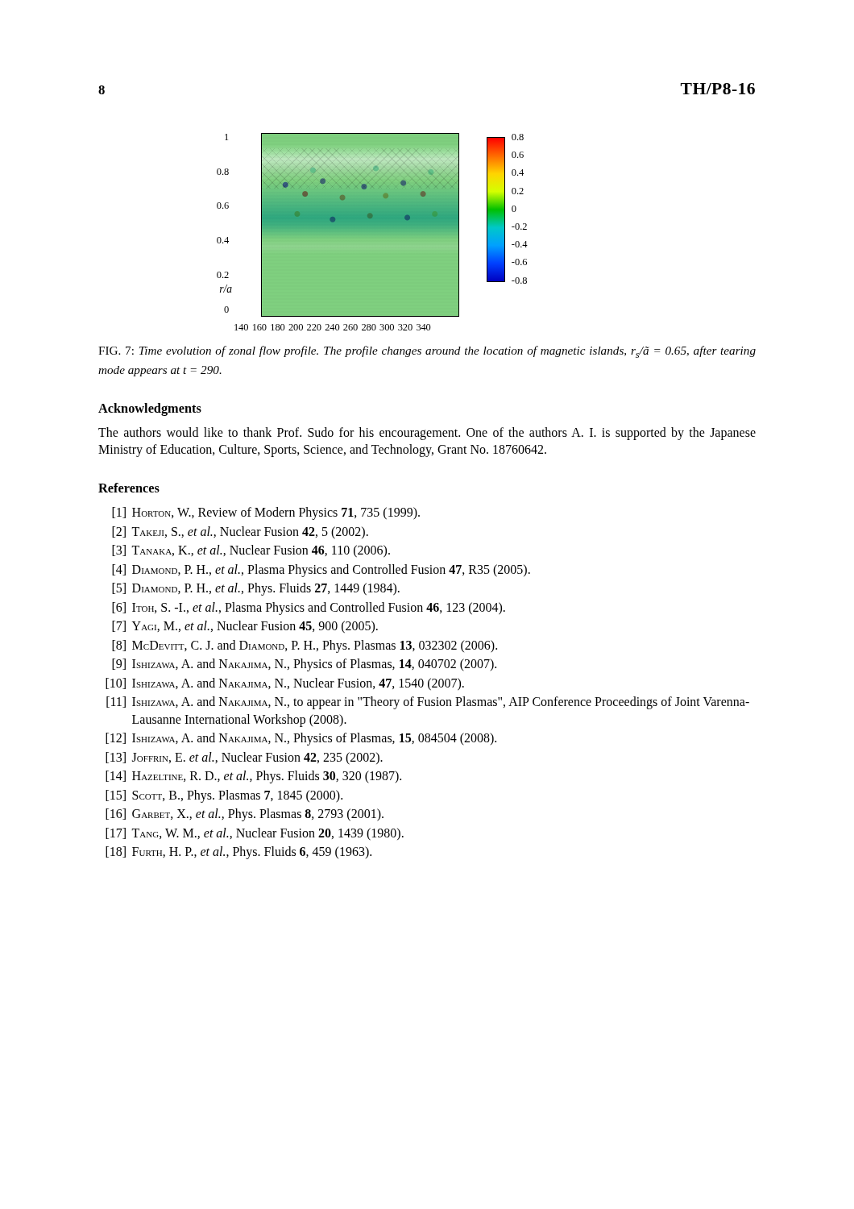8 TH/P8-16
1 0.8 0.6 0.4 0.2 0 r/a
0.8 0.6 0.4 0.2 0 -0.2 -0.4 -0.6 -0.8
140160180200220240260280300320340
FIG. 7: Time evolution of zonal flow profile. The profile changes around the location of magnetic islands, rs/ã = 0.65, after tearing mode appears at t = 290.
Acknowledgments
The authors would like to thank Prof. Sudo for his encouragement. One of the authors A. I. is supported by the Japanese Ministry of Education, Culture, Sports, Science, and Technology, Grant No. 18760642.
References
Horton, W., Review of Modern Physics 71, 735 (1999).
Takeji, S., et al., Nuclear Fusion 42, 5 (2002).
Tanaka, K., et al., Nuclear Fusion 46, 110 (2006).
Diamond, P. H., et al., Plasma Physics and Controlled Fusion 47, R35 (2005).
Diamond, P. H., et al., Phys. Fluids 27, 1449 (1984).
Itoh, S. -I., et al., Plasma Physics and Controlled Fusion 46, 123 (2004).
Yagi, M., et al., Nuclear Fusion 45, 900 (2005).
McDevitt, C. J. and Diamond, P. H., Phys. Plasmas 13, 032302 (2006).
Ishizawa, A. and Nakajima, N., Physics of Plasmas, 14, 040702 (2007).
Ishizawa, A. and Nakajima, N., Nuclear Fusion, 47, 1540 (2007).
Ishizawa, A. and Nakajima, N., to appear in "Theory of Fusion Plasmas", AIP Conference Proceedings of Joint Varenna-Lausanne International Workshop (2008).
Ishizawa, A. and Nakajima, N., Physics of Plasmas, 15, 084504 (2008).
Joffrin, E. et al., Nuclear Fusion 42, 235 (2002).
Hazeltine, R. D., et al., Phys. Fluids 30, 320 (1987).
Scott, B., Phys. Plasmas 7, 1845 (2000).
Garbet, X., et al., Phys. Plasmas 8, 2793 (2001).
Tang, W. M., et al., Nuclear Fusion 20, 1439 (1980).
Furth, H. P., et al., Phys. Fluids 6, 459 (1963).